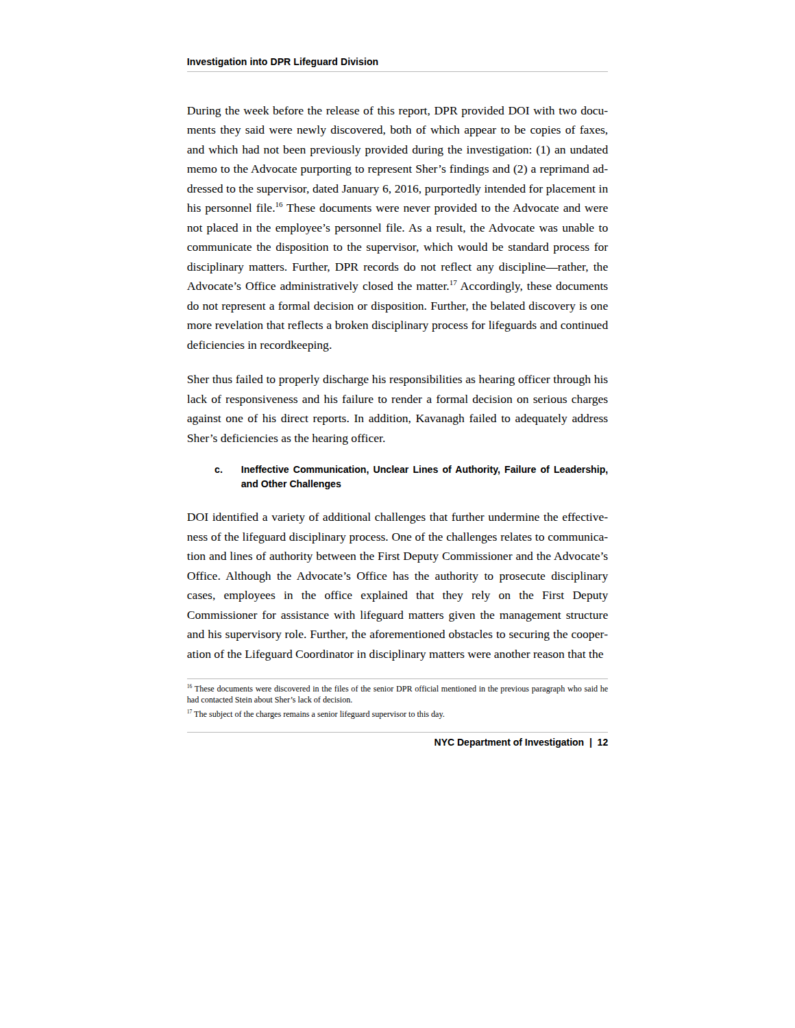Investigation into DPR Lifeguard Division
During the week before the release of this report, DPR provided DOI with two documents they said were newly discovered, both of which appear to be copies of faxes, and which had not been previously provided during the investigation: (1) an undated memo to the Advocate purporting to represent Sher’s findings and (2) a reprimand addressed to the supervisor, dated January 6, 2016, purportedly intended for placement in his personnel file.16 These documents were never provided to the Advocate and were not placed in the employee’s personnel file. As a result, the Advocate was unable to communicate the disposition to the supervisor, which would be standard process for disciplinary matters. Further, DPR records do not reflect any discipline—rather, the Advocate’s Office administratively closed the matter.17 Accordingly, these documents do not represent a formal decision or disposition. Further, the belated discovery is one more revelation that reflects a broken disciplinary process for lifeguards and continued deficiencies in recordkeeping.
Sher thus failed to properly discharge his responsibilities as hearing officer through his lack of responsiveness and his failure to render a formal decision on serious charges against one of his direct reports. In addition, Kavanagh failed to adequately address Sher’s deficiencies as the hearing officer.
c. Ineffective Communication, Unclear Lines of Authority, Failure of Leadership, and Other Challenges
DOI identified a variety of additional challenges that further undermine the effectiveness of the lifeguard disciplinary process. One of the challenges relates to communication and lines of authority between the First Deputy Commissioner and the Advocate’s Office. Although the Advocate’s Office has the authority to prosecute disciplinary cases, employees in the office explained that they rely on the First Deputy Commissioner for assistance with lifeguard matters given the management structure and his supervisory role. Further, the aforementioned obstacles to securing the cooperation of the Lifeguard Coordinator in disciplinary matters were another reason that the
16 These documents were discovered in the files of the senior DPR official mentioned in the previous paragraph who said he had contacted Stein about Sher’s lack of decision.
17 The subject of the charges remains a senior lifeguard supervisor to this day.
NYC Department of Investigation | 12